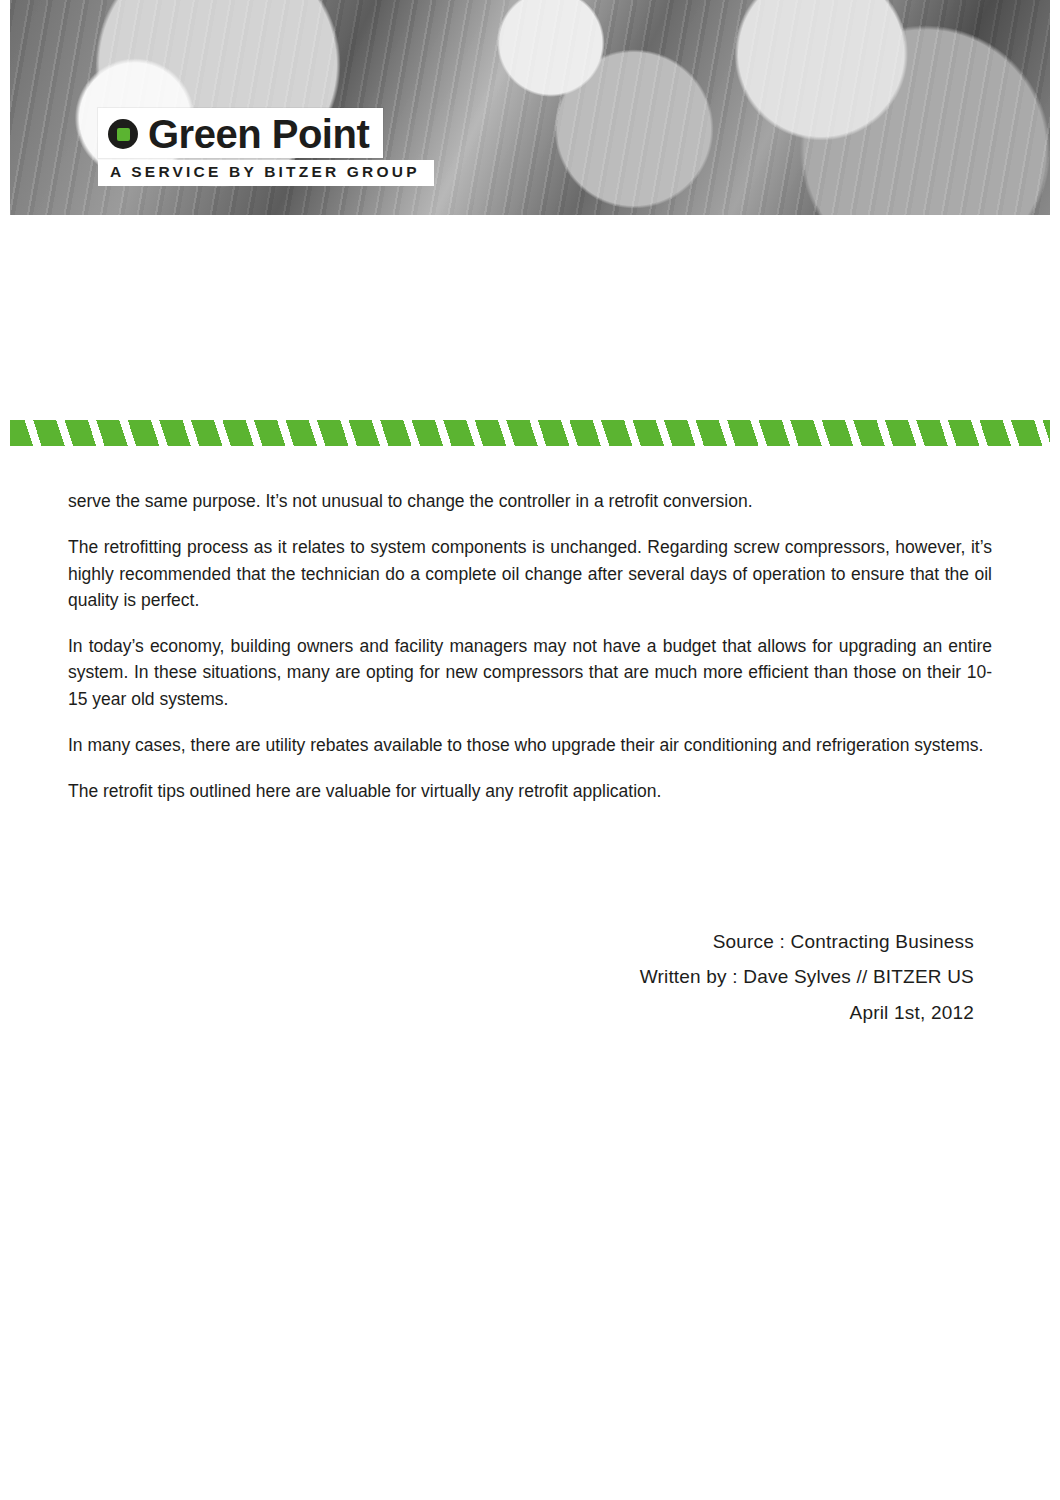Green Point
A SERVICE BY BITZER GROUP
serve the same purpose. It’s not unusual to change the controller in a retrofit conversion.
The retrofitting process as it relates to system components is unchanged. Regarding screw compressors, however, it’s highly recommended that the technician do a complete oil change after several days of operation to ensure that the oil quality is perfect.
In today’s economy, building owners and facility managers may not have a budget that allows for upgrading an entire system. In these situations, many are opting for new compressors that are much more efficient than those on their 10-15 year old systems.
In many cases, there are utility rebates available to those who upgrade their air conditioning and refrigeration systems.
The retrofit tips outlined here are valuable for virtually any retrofit application.
Source : Contracting Business
Written by : Dave Sylves // BITZER US
April 1st, 2012